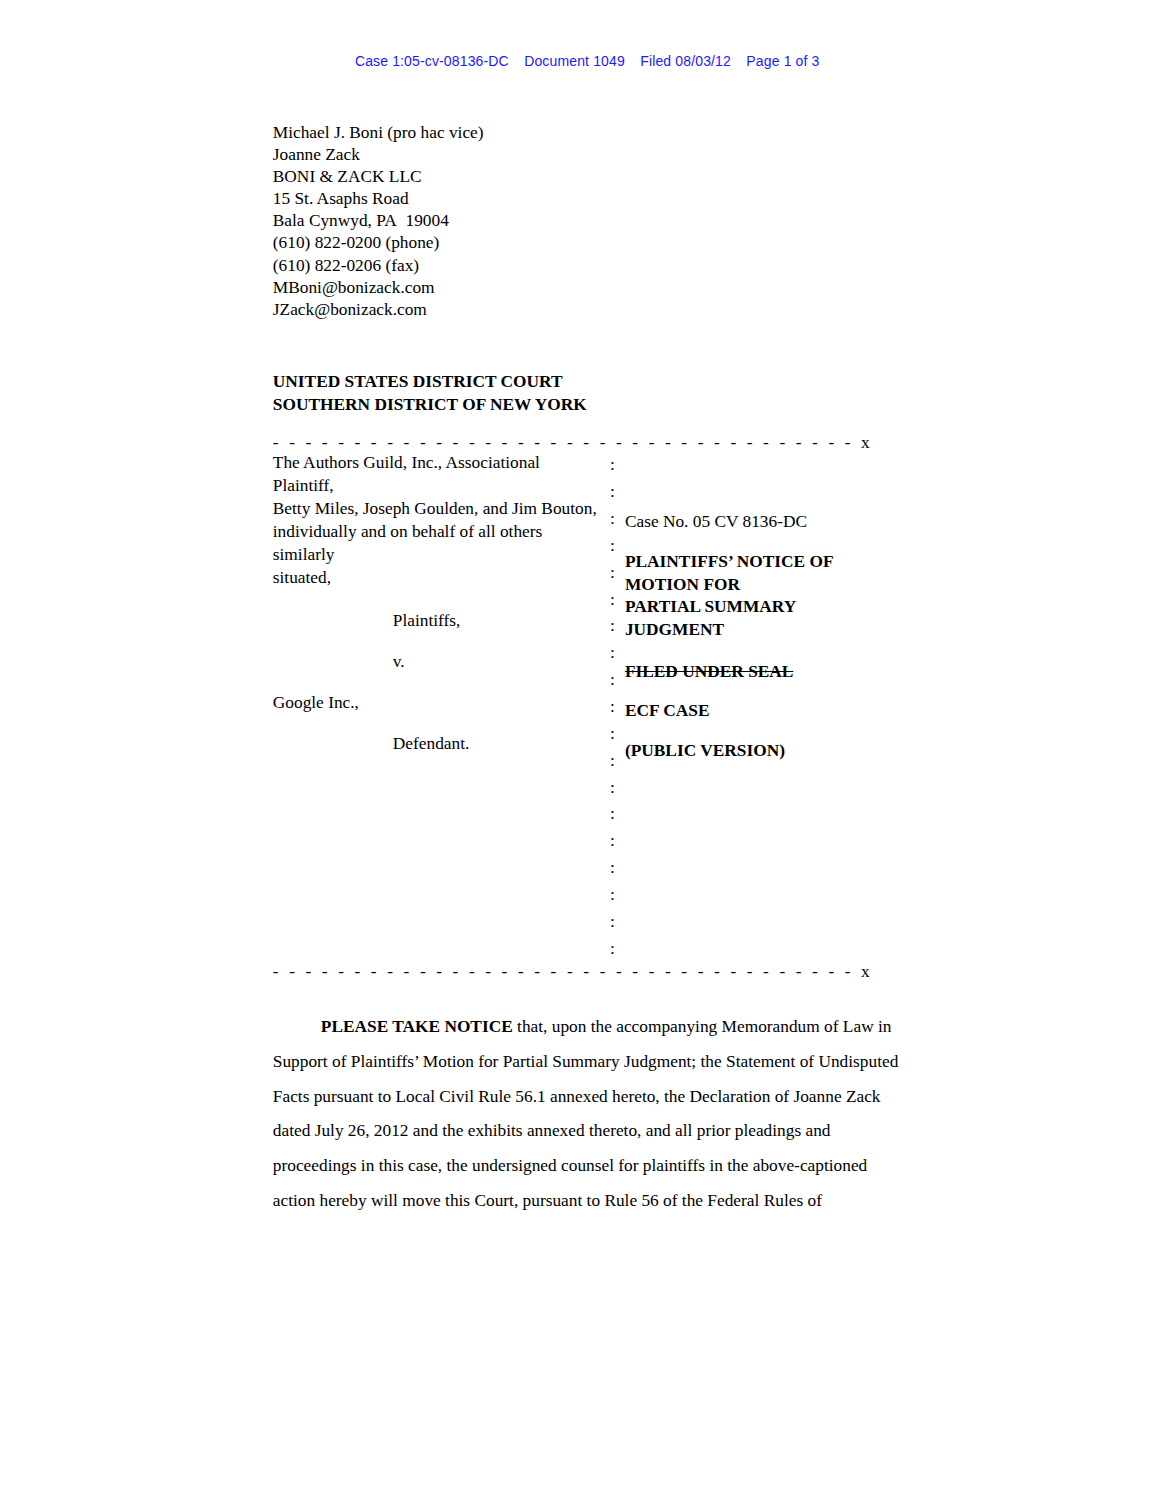Case 1:05-cv-08136-DC Document 1049 Filed 08/03/12 Page 1 of 3
Michael J. Boni (pro hac vice)
Joanne Zack
BONI & ZACK LLC
15 St. Asaphs Road
Bala Cynwyd, PA 19004
(610) 822-0200 (phone)
(610) 822-0206 (fax)
MBoni@bonizack.com
JZack@bonizack.com
UNITED STATES DISTRICT COURT
SOUTHERN DISTRICT OF NEW YORK
- - - - - - - - - - - - - - - - - - - - - - - - - - - - - - - - - - - - x
| The Authors Guild, Inc., Associational Plaintiff, Betty Miles, Joseph Goulden, and Jim Bouton, individually and on behalf of all others similarly situated, Plaintiffs, v. Google Inc., Defendant. | : : : : : : : : : : : : : : : : : : : | Case No. 05 CV 8136-DC PLAINTIFFS’ NOTICE OF MOTION FOR PARTIAL SUMMARY JUDGMENT FILED UNDER SEAL ECF CASE (PUBLIC VERSION) |
- - - - - - - - - - - - - - - - - - - - - - - - - - - - - - - - - - - - x
PLEASE TAKE NOTICE that, upon the accompanying Memorandum of Law in Support of Plaintiffs’ Motion for Partial Summary Judgment; the Statement of Undisputed Facts pursuant to Local Civil Rule 56.1 annexed hereto, the Declaration of Joanne Zack dated July 26, 2012 and the exhibits annexed thereto, and all prior pleadings and proceedings in this case, the undersigned counsel for plaintiffs in the above-captioned action hereby will move this Court, pursuant to Rule 56 of the Federal Rules of